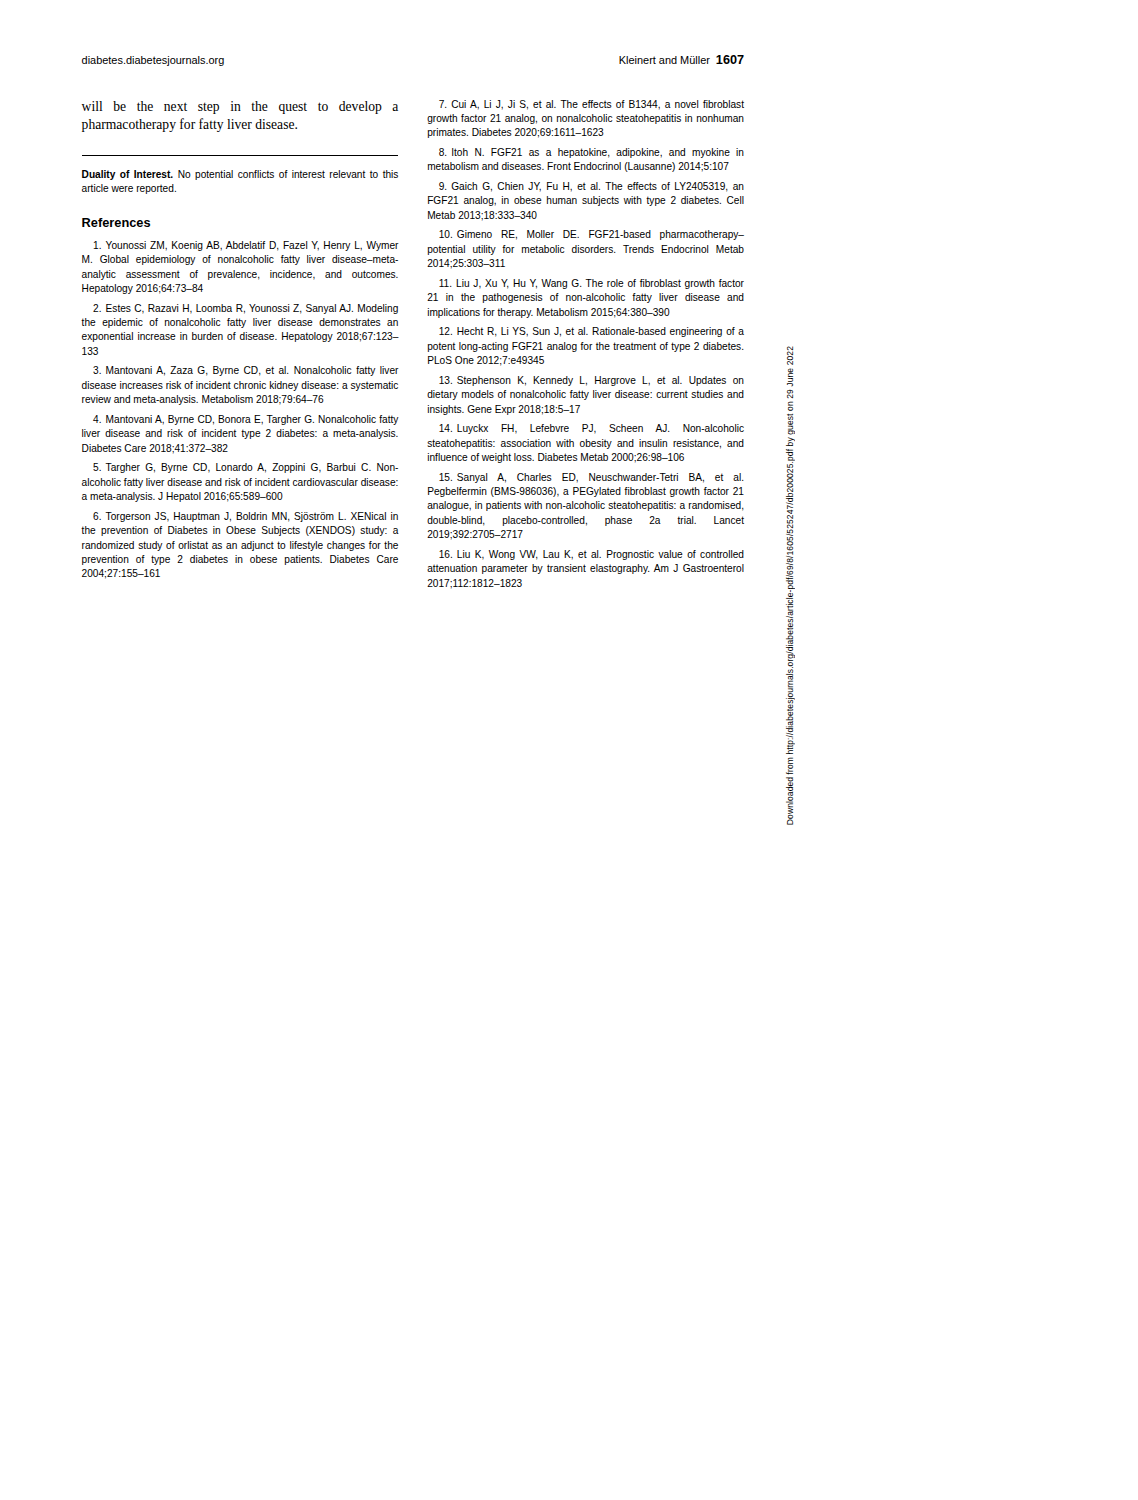diabetes.diabetesjournals.org
Kleinert and Müller 1607
will be the next step in the quest to develop a pharmacotherapy for fatty liver disease.
Duality of Interest. No potential conflicts of interest relevant to this article were reported.
References
Younossi ZM, Koenig AB, Abdelatif D, Fazel Y, Henry L, Wymer M. Global epidemiology of nonalcoholic fatty liver disease–meta-analytic assessment of prevalence, incidence, and outcomes. Hepatology 2016;64:73–84
Estes C, Razavi H, Loomba R, Younossi Z, Sanyal AJ. Modeling the epidemic of nonalcoholic fatty liver disease demonstrates an exponential increase in burden of disease. Hepatology 2018;67:123–133
Mantovani A, Zaza G, Byrne CD, et al. Nonalcoholic fatty liver disease increases risk of incident chronic kidney disease: a systematic review and meta-analysis. Metabolism 2018;79:64–76
Mantovani A, Byrne CD, Bonora E, Targher G. Nonalcoholic fatty liver disease and risk of incident type 2 diabetes: a meta-analysis. Diabetes Care 2018;41:372–382
Targher G, Byrne CD, Lonardo A, Zoppini G, Barbui C. Non-alcoholic fatty liver disease and risk of incident cardiovascular disease: a meta-analysis. J Hepatol 2016;65:589–600
Torgerson JS, Hauptman J, Boldrin MN, Sjöström L. XENical in the prevention of Diabetes in Obese Subjects (XENDOS) study: a randomized study of orlistat as an adjunct to lifestyle changes for the prevention of type 2 diabetes in obese patients. Diabetes Care 2004;27:155–161
Cui A, Li J, Ji S, et al. The effects of B1344, a novel fibroblast growth factor 21 analog, on nonalcoholic steatohepatitis in nonhuman primates. Diabetes 2020;69:1611–1623
Itoh N. FGF21 as a hepatokine, adipokine, and myokine in metabolism and diseases. Front Endocrinol (Lausanne) 2014;5:107
Gaich G, Chien JY, Fu H, et al. The effects of LY2405319, an FGF21 analog, in obese human subjects with type 2 diabetes. Cell Metab 2013;18:333–340
Gimeno RE, Moller DE. FGF21-based pharmacotherapy–potential utility for metabolic disorders. Trends Endocrinol Metab 2014;25:303–311
Liu J, Xu Y, Hu Y, Wang G. The role of fibroblast growth factor 21 in the pathogenesis of non-alcoholic fatty liver disease and implications for therapy. Metabolism 2015;64:380–390
Hecht R, Li YS, Sun J, et al. Rationale-based engineering of a potent long-acting FGF21 analog for the treatment of type 2 diabetes. PLoS One 2012;7:e49345
Stephenson K, Kennedy L, Hargrove L, et al. Updates on dietary models of nonalcoholic fatty liver disease: current studies and insights. Gene Expr 2018;18:5–17
Luyckx FH, Lefebvre PJ, Scheen AJ. Non-alcoholic steatohepatitis: association with obesity and insulin resistance, and influence of weight loss. Diabetes Metab 2000;26:98–106
Sanyal A, Charles ED, Neuschwander-Tetri BA, et al. Pegbelfermin (BMS-986036), a PEGylated fibroblast growth factor 21 analogue, in patients with non-alcoholic steatohepatitis: a randomised, double-blind, placebo-controlled, phase 2a trial. Lancet 2019;392:2705–2717
Liu K, Wong VW, Lau K, et al. Prognostic value of controlled attenuation parameter by transient elastography. Am J Gastroenterol 2017;112:1812–1823
Downloaded from http://diabetesjournals.org/diabetes/article-pdf/69/8/1605/525247/db200025.pdf by guest on 29 June 2022